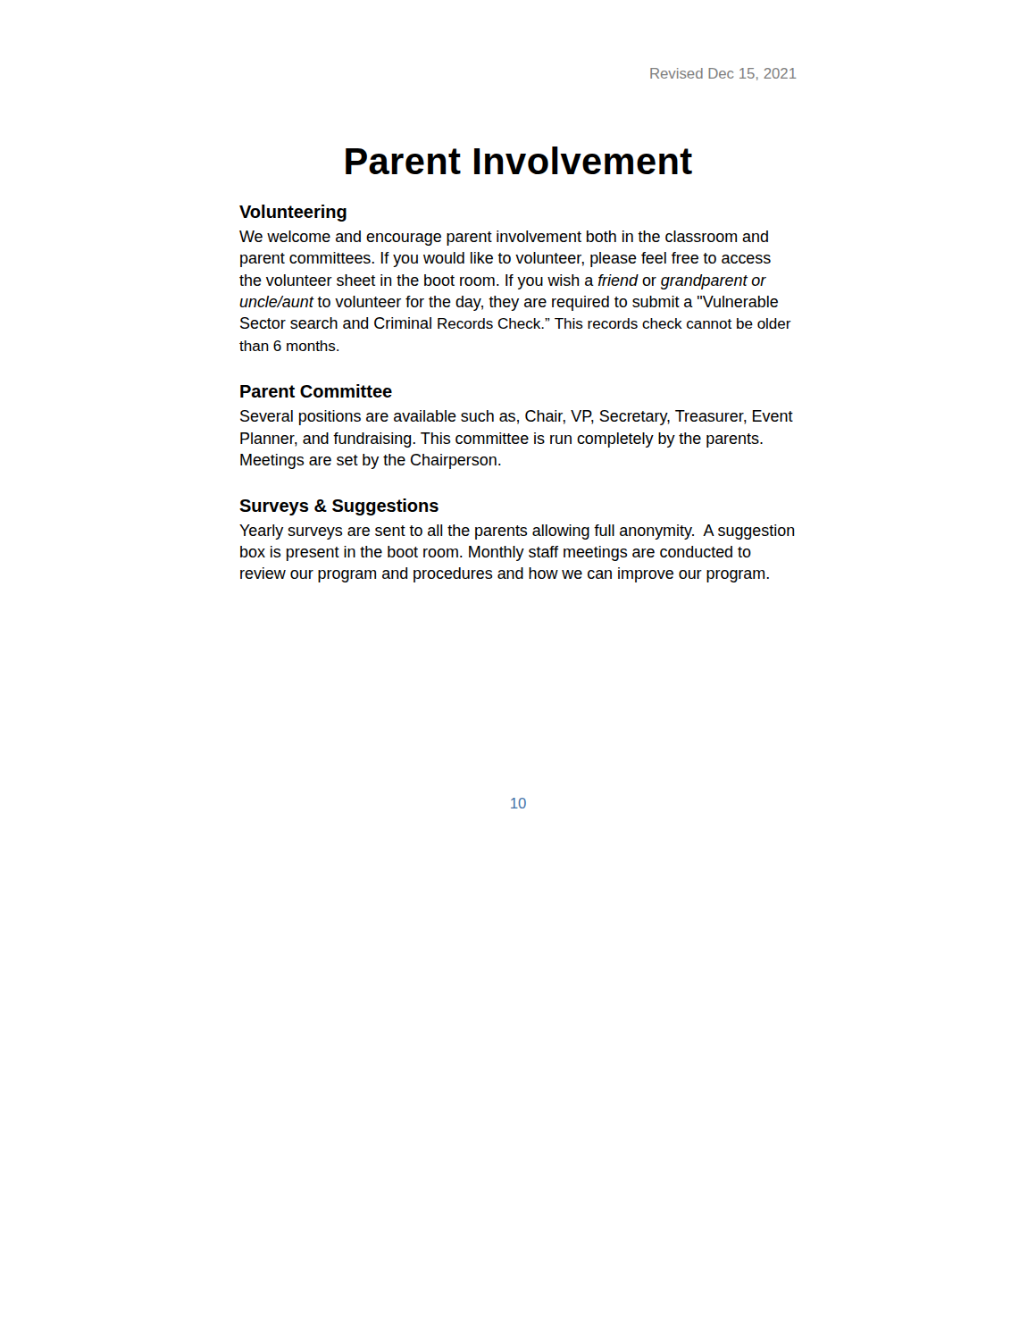Revised Dec 15, 2021
Parent Involvement
Volunteering
We welcome and encourage parent involvement both in the classroom and parent committees. If you would like to volunteer, please feel free to access the volunteer sheet in the boot room. If you wish a friend or grandparent or uncle/aunt to volunteer for the day, they are required to submit a "Vulnerable Sector search and Criminal Records Check.” This records check cannot be older than 6 months.
Parent Committee
Several positions are available such as, Chair, VP, Secretary, Treasurer, Event Planner, and fundraising. This committee is run completely by the parents. Meetings are set by the Chairperson.
Surveys & Suggestions
Yearly surveys are sent to all the parents allowing full anonymity. A suggestion box is present in the boot room. Monthly staff meetings are conducted to review our program and procedures and how we can improve our program.
10